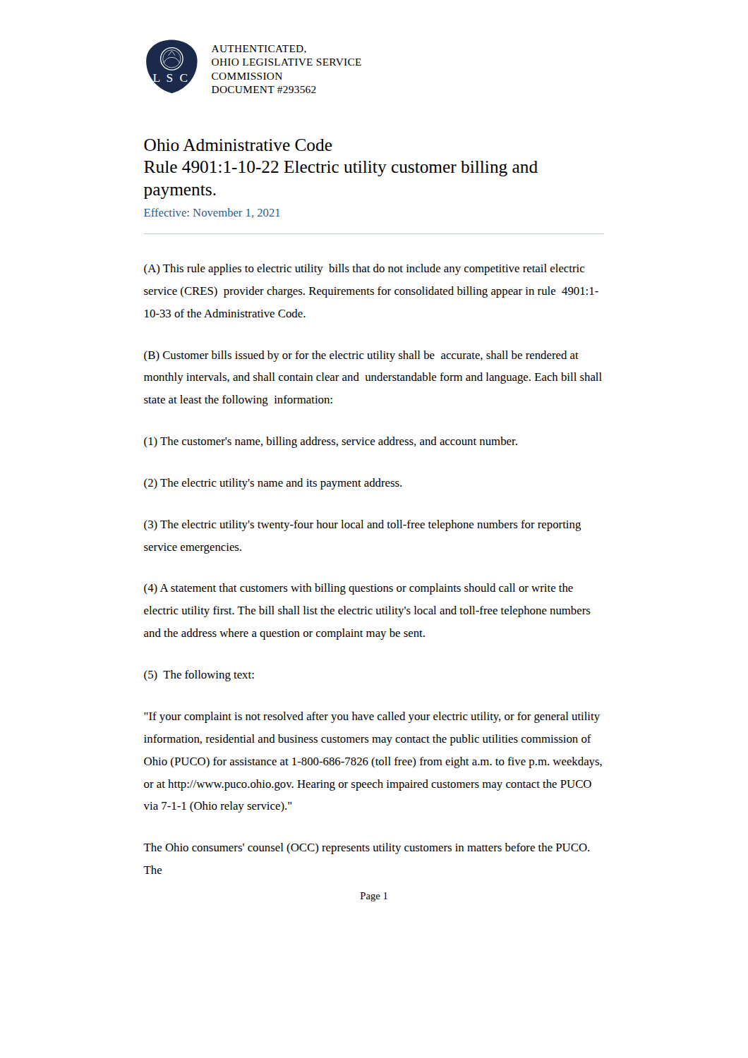L S C
AUTHENTICATED,
OHIO LEGISLATIVE SERVICE
COMMISSION
DOCUMENT #293562
Ohio Administrative Code
Rule 4901:1-10-22 Electric utility customer billing and payments.
Effective: November 1, 2021
(A) This rule applies to electric utility bills that do not include any competitive retail electric service (CRES) provider charges. Requirements for consolidated billing appear in rule 4901:1-10-33 of the Administrative Code.
(B) Customer bills issued by or for the electric utility shall be accurate, shall be rendered at monthly intervals, and shall contain clear and understandable form and language. Each bill shall state at least the following information:
(1) The customer's name, billing address, service address, and account number.
(2) The electric utility's name and its payment address.
(3) The electric utility's twenty-four hour local and toll-free telephone numbers for reporting service emergencies.
(4) A statement that customers with billing questions or complaints should call or write the electric utility first. The bill shall list the electric utility's local and toll-free telephone numbers and the address where a question or complaint may be sent.
(5) The following text:
"If your complaint is not resolved after you have called your electric utility, or for general utility information, residential and business customers may contact the public utilities commission of Ohio (PUCO) for assistance at 1-800-686-7826 (toll free) from eight a.m. to five p.m. weekdays, or at http://www.puco.ohio.gov. Hearing or speech impaired customers may contact the PUCO via 7-1-1 (Ohio relay service)."
The Ohio consumers' counsel (OCC) represents utility customers in matters before the PUCO. The
Page 1